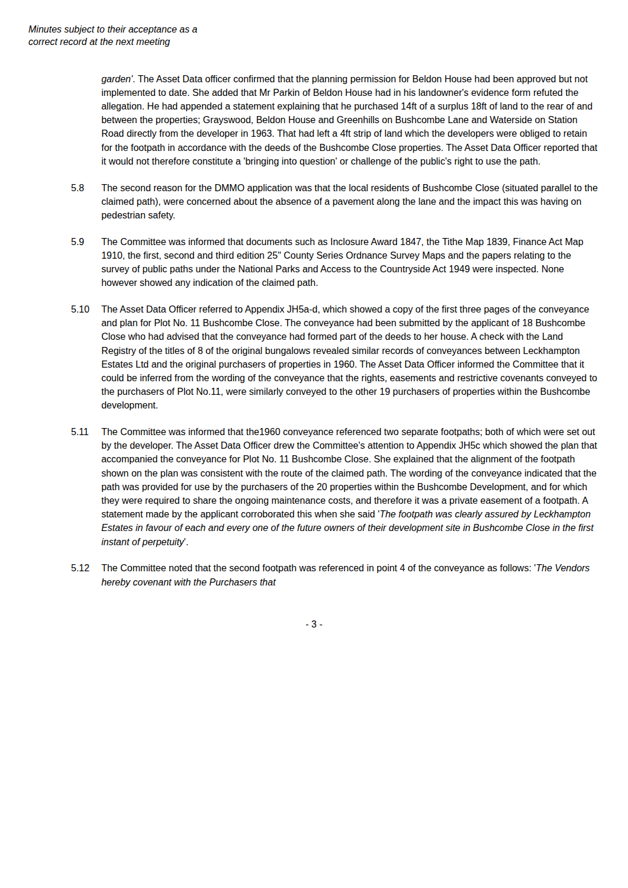Minutes subject to their acceptance as a
correct record at the next meeting
garden'. The Asset Data officer confirmed that the planning permission for Beldon House had been approved but not implemented to date. She added that Mr Parkin of Beldon House had in his landowner's evidence form refuted the allegation. He had appended a statement explaining that he purchased 14ft of a surplus 18ft of land to the rear of and between the properties; Grayswood, Beldon House and Greenhills on Bushcombe Lane and Waterside on Station Road directly from the developer in 1963. That had left a 4ft strip of land which the developers were obliged to retain for the footpath in accordance with the deeds of the Bushcombe Close properties. The Asset Data Officer reported that it would not therefore constitute a 'bringing into question' or challenge of the public's right to use the path.
5.8
The second reason for the DMMO application was that the local residents of Bushcombe Close (situated parallel to the claimed path), were concerned about the absence of a pavement along the lane and the impact this was having on pedestrian safety.
5.9
The Committee was informed that documents such as Inclosure Award 1847, the Tithe Map 1839, Finance Act Map 1910, the first, second and third edition 25" County Series Ordnance Survey Maps and the papers relating to the survey of public paths under the National Parks and Access to the Countryside Act 1949 were inspected. None however showed any indication of the claimed path.
5.10
The Asset Data Officer referred to Appendix JH5a-d, which showed a copy of the first three pages of the conveyance and plan for Plot No. 11 Bushcombe Close. The conveyance had been submitted by the applicant of 18 Bushcombe Close who had advised that the conveyance had formed part of the deeds to her house. A check with the Land Registry of the titles of 8 of the original bungalows revealed similar records of conveyances between Leckhampton Estates Ltd and the original purchasers of properties in 1960. The Asset Data Officer informed the Committee that it could be inferred from the wording of the conveyance that the rights, easements and restrictive covenants conveyed to the purchasers of Plot No.11, were similarly conveyed to the other 19 purchasers of properties within the Bushcombe development.
5.11
The Committee was informed that the1960 conveyance referenced two separate footpaths; both of which were set out by the developer. The Asset Data Officer drew the Committee's attention to Appendix JH5c which showed the plan that accompanied the conveyance for Plot No. 11 Bushcombe Close. She explained that the alignment of the footpath shown on the plan was consistent with the route of the claimed path. The wording of the conveyance indicated that the path was provided for use by the purchasers of the 20 properties within the Bushcombe Development, and for which they were required to share the ongoing maintenance costs, and therefore it was a private easement of a footpath. A statement made by the applicant corroborated this when she said 'The footpath was clearly assured by Leckhampton Estates in favour of each and every one of the future owners of their development site in Bushcombe Close in the first instant of perpetuity'.
5.12
The Committee noted that the second footpath was referenced in point 4 of the conveyance as follows: 'The Vendors hereby covenant with the Purchasers that
- 3 -